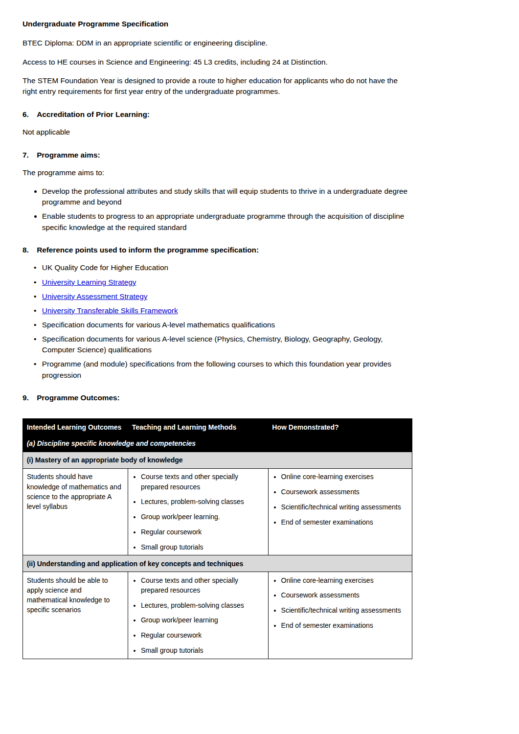Undergraduate Programme Specification
BTEC Diploma: DDM in an appropriate scientific or engineering discipline.
Access to HE courses in Science and Engineering: 45 L3 credits, including 24 at Distinction.
The STEM Foundation Year is designed to provide a route to higher education for applicants who do not have the right entry requirements for first year entry of the undergraduate programmes.
6. Accreditation of Prior Learning:
Not applicable
7. Programme aims:
The programme aims to:
Develop the professional attributes and study skills that will equip students to thrive in a undergraduate degree programme and beyond
Enable students to progress to an appropriate undergraduate programme through the acquisition of discipline specific knowledge at the required standard
8. Reference points used to inform the programme specification:
UK Quality Code for Higher Education
University Learning Strategy
University Assessment Strategy
University Transferable Skills Framework
Specification documents for various A-level mathematics qualifications
Specification documents for various A-level science (Physics, Chemistry, Biology, Geography, Geology, Computer Science) qualifications
Programme (and module) specifications from the following courses to which this foundation year provides progression
9. Programme Outcomes:
| Intended Learning Outcomes | Teaching and Learning Methods | How Demonstrated? |
| --- | --- | --- |
| (a) Discipline specific knowledge and competencies |
| (i) Mastery of an appropriate body of knowledge |
| Students should have knowledge of mathematics and science to the appropriate A level syllabus | Course texts and other specially prepared resources Lectures, problem-solving classes Group work/peer learning. Regular coursework Small group tutorials | Online core-learning exercises Coursework assessments Scientific/technical writing assessments End of semester examinations |
| (ii) Understanding and application of key concepts and techniques |
| Students should be able to apply science and mathematical knowledge to specific scenarios | Course texts and other specially prepared resources Lectures, problem-solving classes Group work/peer learning Regular coursework Small group tutorials | Online core-learning exercises Coursework assessments Scientific/technical writing assessments End of semester examinations |